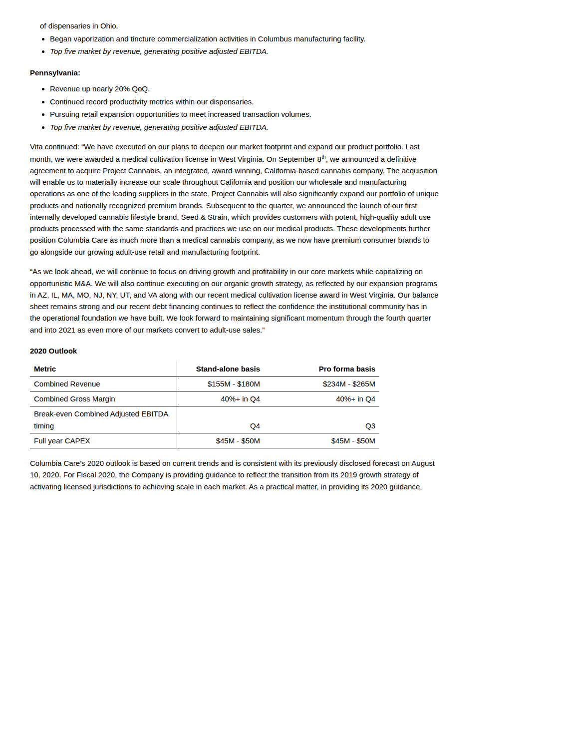of dispensaries in Ohio.
Began vaporization and tincture commercialization activities in Columbus manufacturing facility.
Top five market by revenue, generating positive adjusted EBITDA.
Pennsylvania:
Revenue up nearly 20% QoQ.
Continued record productivity metrics within our dispensaries.
Pursuing retail expansion opportunities to meet increased transaction volumes.
Top five market by revenue, generating positive adjusted EBITDA.
Vita continued: “We have executed on our plans to deepen our market footprint and expand our product portfolio. Last month, we were awarded a medical cultivation license in West Virginia. On September 8th, we announced a definitive agreement to acquire Project Cannabis, an integrated, award-winning, California-based cannabis company. The acquisition will enable us to materially increase our scale throughout California and position our wholesale and manufacturing operations as one of the leading suppliers in the state. Project Cannabis will also significantly expand our portfolio of unique products and nationally recognized premium brands. Subsequent to the quarter, we announced the launch of our first internally developed cannabis lifestyle brand, Seed & Strain, which provides customers with potent, high-quality adult use products processed with the same standards and practices we use on our medical products. These developments further position Columbia Care as much more than a medical cannabis company, as we now have premium consumer brands to go alongside our growing adult-use retail and manufacturing footprint.
“As we look ahead, we will continue to focus on driving growth and profitability in our core markets while capitalizing on opportunistic M&A. We will also continue executing on our organic growth strategy, as reflected by our expansion programs in AZ, IL, MA, MO, NJ, NY, UT, and VA along with our recent medical cultivation license award in West Virginia. Our balance sheet remains strong and our recent debt financing continues to reflect the confidence the institutional community has in the operational foundation we have built. We look forward to maintaining significant momentum through the fourth quarter and into 2021 as even more of our markets convert to adult-use sales.”
2020 Outlook
| Metric | Stand-alone basis | Pro forma basis |
| --- | --- | --- |
| Combined Revenue | $155M - $180M | $234M - $265M |
| Combined Gross Margin | 40%+ in Q4 | 40%+ in Q4 |
| Break-even Combined Adjusted EBITDA timing | Q4 | Q3 |
| Full year CAPEX | $45M - $50M | $45M - $50M |
Columbia Care’s 2020 outlook is based on current trends and is consistent with its previously disclosed forecast on August 10, 2020. For Fiscal 2020, the Company is providing guidance to reflect the transition from its 2019 growth strategy of activating licensed jurisdictions to achieving scale in each market. As a practical matter, in providing its 2020 guidance,